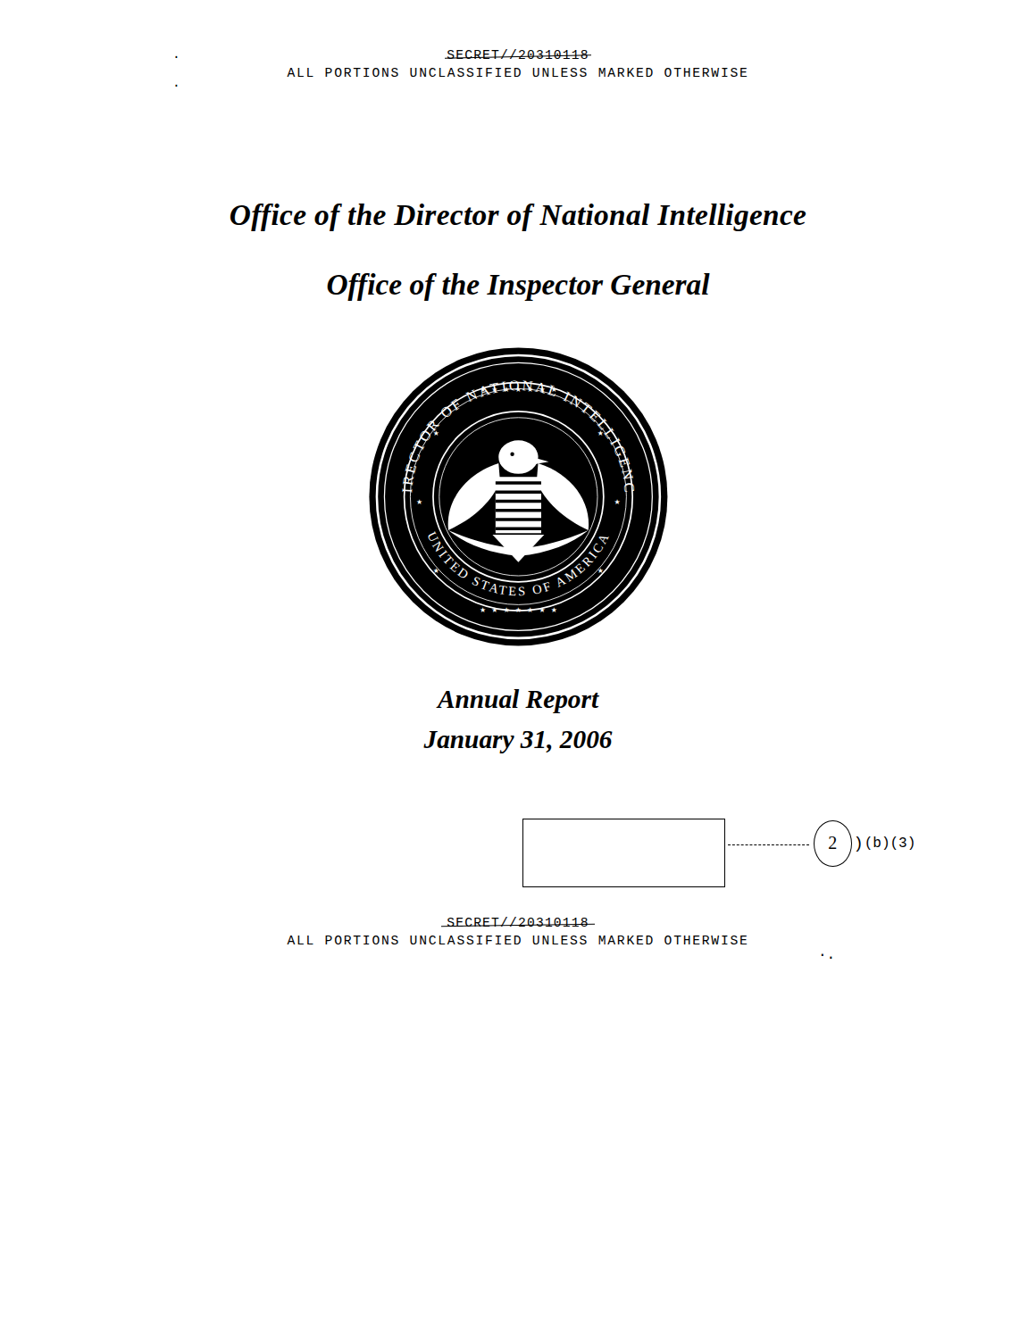. .
SECRET//20310118
ALL PORTIONS UNCLASSIFIED UNLESS MARKED OTHERWISE
Office of the Director of National Intelligence
Office of the Inspector General
DIRECTOR OF NATIONAL INTELLIGENCE UNITED STATES OF AMERICA ★ ★ ★ ★ ★ ★ ★ ★ ★ ★ ★ ★ ★ ★ ★ ★ ★ ★ ★ ★ ★ ★
Annual Report
January 31, 2006
2)(b)(3)
SECRET//20310118
ALL PORTIONS UNCLASSIFIED UNLESS MARKED OTHERWISE
·.